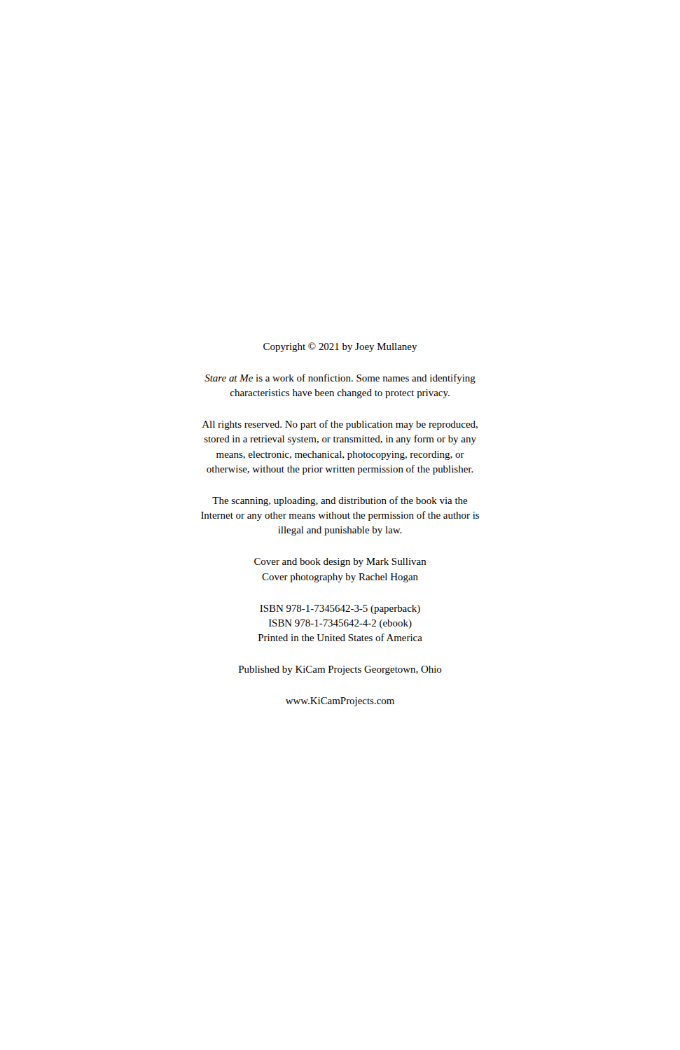Copyright © 2021 by Joey Mullaney
Stare at Me is a work of nonfiction. Some names and identifying characteristics have been changed to protect privacy.
All rights reserved. No part of the publication may be reproduced, stored in a retrieval system, or transmitted, in any form or by any means, electronic, mechanical, photocopying, recording, or otherwise, without the prior written permission of the publisher.
The scanning, uploading, and distribution of the book via the Internet or any other means without the permission of the author is illegal and punishable by law.
Cover and book design by Mark Sullivan
Cover photography by Rachel Hogan
ISBN 978-1-7345642-3-5 (paperback)
ISBN 978-1-7345642-4-2 (ebook)
Printed in the United States of America
Published by KiCam Projects Georgetown, Ohio
www.KiCamProjects.com